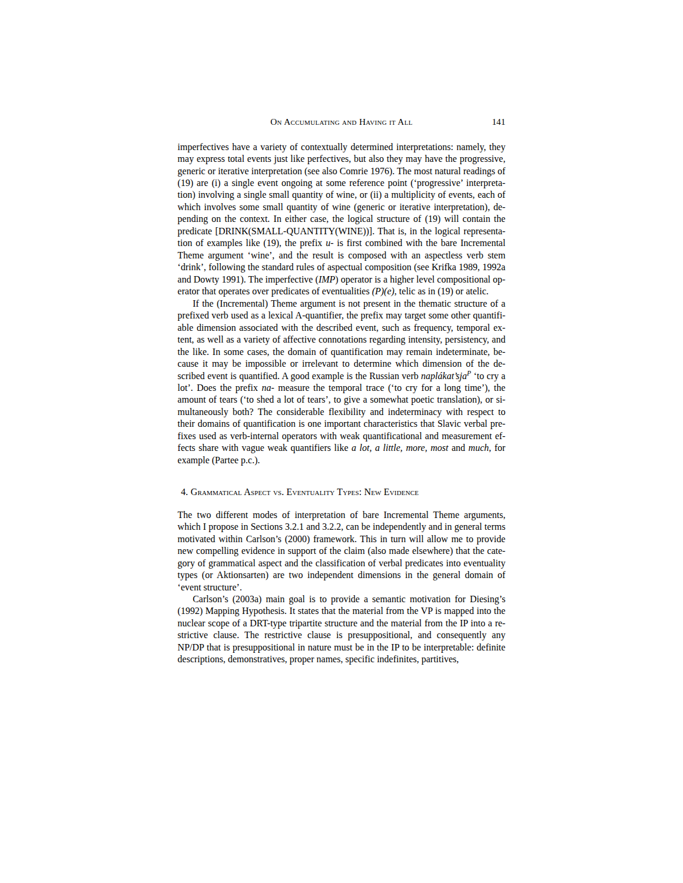On Accumulating and Having it All 141
imperfectives have a variety of contextually determined interpretations: namely, they may express total events just like perfectives, but also they may have the progressive, generic or iterative interpretation (see also Comrie 1976). The most natural readings of (19) are (i) a single event ongoing at some reference point (‘progressive’ interpretation) involving a single small quantity of wine, or (ii) a multiplicity of events, each of which involves some small quantity of wine (generic or iterative interpretation), depending on the context. In either case, the logical structure of (19) will contain the predicate [DRINK(SMALL-QUANTITY(WINE))]. That is, in the logical representation of examples like (19), the prefix u- is first combined with the bare Incremental Theme argument ‘wine’, and the result is composed with an aspectless verb stem ‘drink’, following the standard rules of aspectual composition (see Krifka 1989, 1992a and Dowty 1991). The imperfective (IMP) operator is a higher level compositional operator that operates over predicates of eventualities (P)(e), telic as in (19) or atelic.
If the (Incremental) Theme argument is not present in the thematic structure of a prefixed verb used as a lexical A-quantifier, the prefix may target some other quantifiable dimension associated with the described event, such as frequency, temporal extent, as well as a variety of affective connotations regarding intensity, persistency, and the like. In some cases, the domain of quantification may remain indeterminate, because it may be impossible or irrelevant to determine which dimension of the described event is quantified. A good example is the Russian verb naplákat’sjaP ‘to cry a lot’. Does the prefix na- measure the temporal trace (‘to cry for a long time’), the amount of tears (‘to shed a lot of tears’, to give a somewhat poetic translation), or simultaneously both? The considerable flexibility and indeterminacy with respect to their domains of quantification is one important characteristics that Slavic verbal prefixes used as verb-internal operators with weak quantificational and measurement effects share with vague weak quantifiers like a lot, a little, more, most and much, for example (Partee p.c.).
4. Grammatical Aspect vs. Eventuality Types: New Evidence
The two different modes of interpretation of bare Incremental Theme arguments, which I propose in Sections 3.2.1 and 3.2.2, can be independently and in general terms motivated within Carlson’s (2000) framework. This in turn will allow me to provide new compelling evidence in support of the claim (also made elsewhere) that the category of grammatical aspect and the classification of verbal predicates into eventuality types (or Aktionsarten) are two independent dimensions in the general domain of ‘event structure’.
Carlson’s (2003a) main goal is to provide a semantic motivation for Diesing’s (1992) Mapping Hypothesis. It states that the material from the VP is mapped into the nuclear scope of a DRT-type tripartite structure and the material from the IP into a restrictive clause. The restrictive clause is presuppositional, and consequently any NP/DP that is presuppositional in nature must be in the IP to be interpretable: definite descriptions, demonstratives, proper names, specific indefinites, partitives,